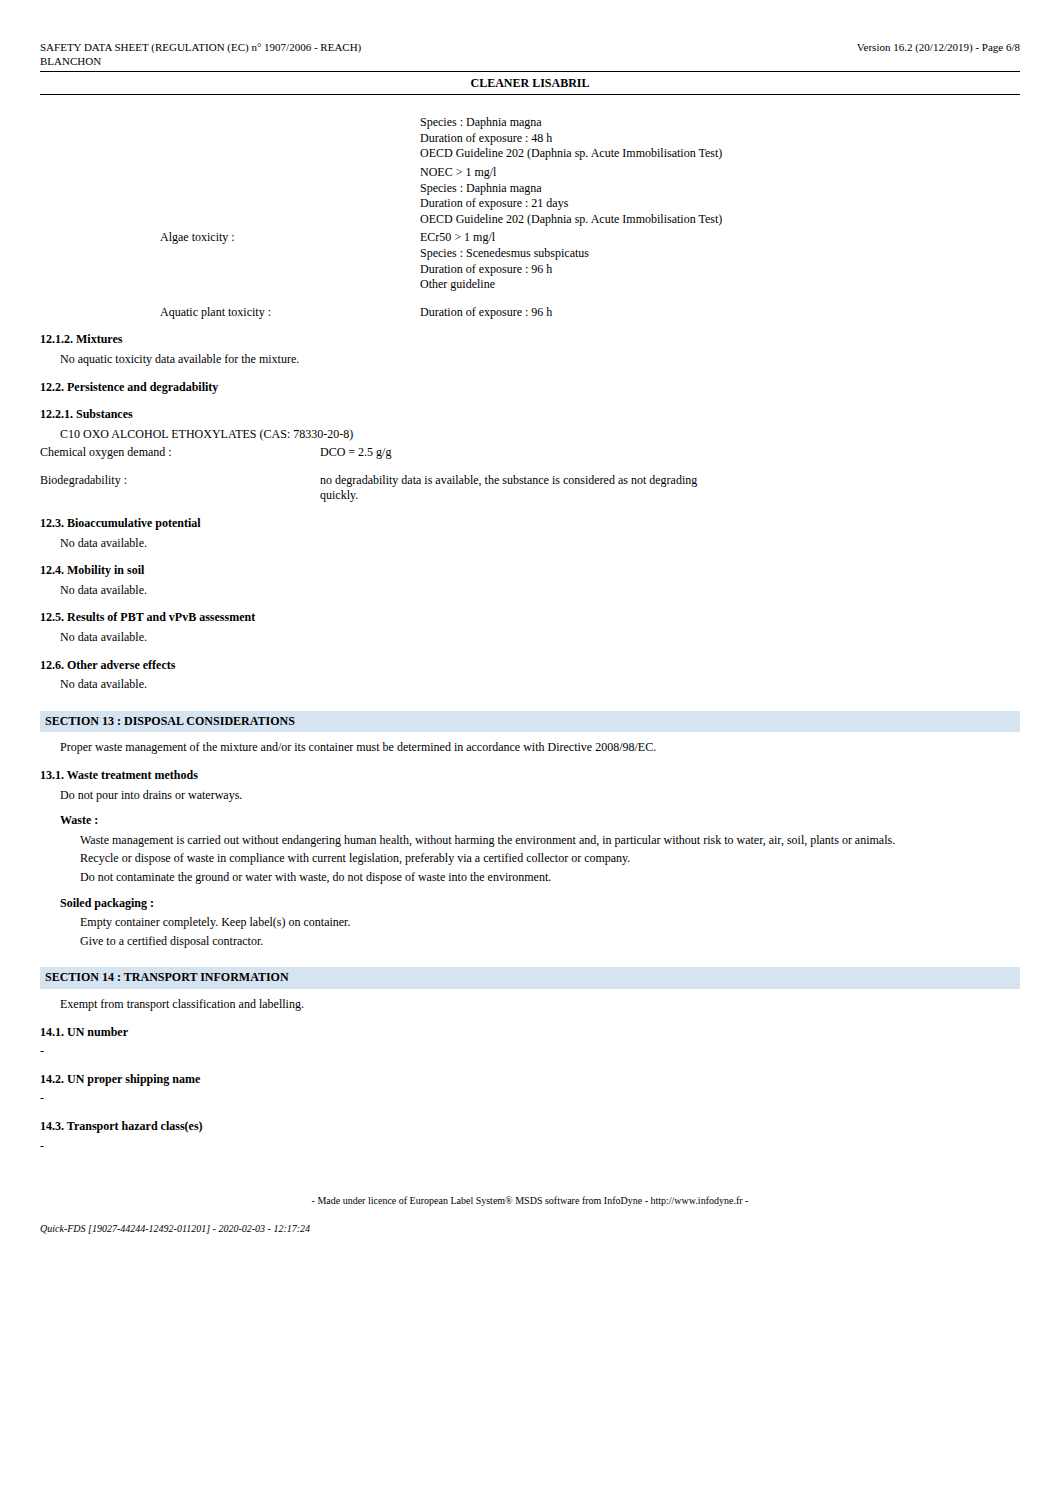SAFETY DATA SHEET (REGULATION (EC) n° 1907/2006 - REACH)
BLANCHON
Version 16.2 (20/12/2019) - Page 6/8
CLEANER LISABRIL
Species : Daphnia magna
Duration of exposure : 48 h
OECD Guideline 202 (Daphnia sp. Acute Immobilisation Test)
NOEC > 1 mg/l
Species : Daphnia magna
Duration of exposure : 21 days
OECD Guideline 202 (Daphnia sp. Acute Immobilisation Test)
Algae toxicity : ECr50 > 1 mg/l
Species : Scenedesmus subspicatus
Duration of exposure : 96 h
Other guideline
Aquatic plant toxicity : Duration of exposure : 96 h
12.1.2. Mixtures
No aquatic toxicity data available for the mixture.
12.2. Persistence and degradability
12.2.1. Substances
C10 OXO ALCOHOL ETHOXYLATES (CAS: 78330-20-8)
Chemical oxygen demand : DCO = 2.5 g/g
Biodegradability : no degradability data is available, the substance is considered as not degrading
quickly.
12.3. Bioaccumulative potential
No data available.
12.4. Mobility in soil
No data available.
12.5. Results of PBT and vPvB assessment
No data available.
12.6. Other adverse effects
No data available.
SECTION 13 : DISPOSAL CONSIDERATIONS
Proper waste management of the mixture and/or its container must be determined in accordance with Directive 2008/98/EC.
13.1. Waste treatment methods
Do not pour into drains or waterways.
Waste :
Waste management is carried out without endangering human health, without harming the environment and, in particular without risk to water, air, soil, plants or animals.
Recycle or dispose of waste in compliance with current legislation, preferably via a certified collector or company.
Do not contaminate the ground or water with waste, do not dispose of waste into the environment.
Soiled packaging :
Empty container completely. Keep label(s) on container.
Give to a certified disposal contractor.
SECTION 14 : TRANSPORT INFORMATION
Exempt from transport classification and labelling.
14.1. UN number
-
14.2. UN proper shipping name
-
14.3. Transport hazard class(es)
-
- Made under licence of European Label System® MSDS software from InfoDyne - http://www.infodyne.fr -
Quick-FDS [19027-44244-12492-011201] - 2020-02-03 - 12:17:24